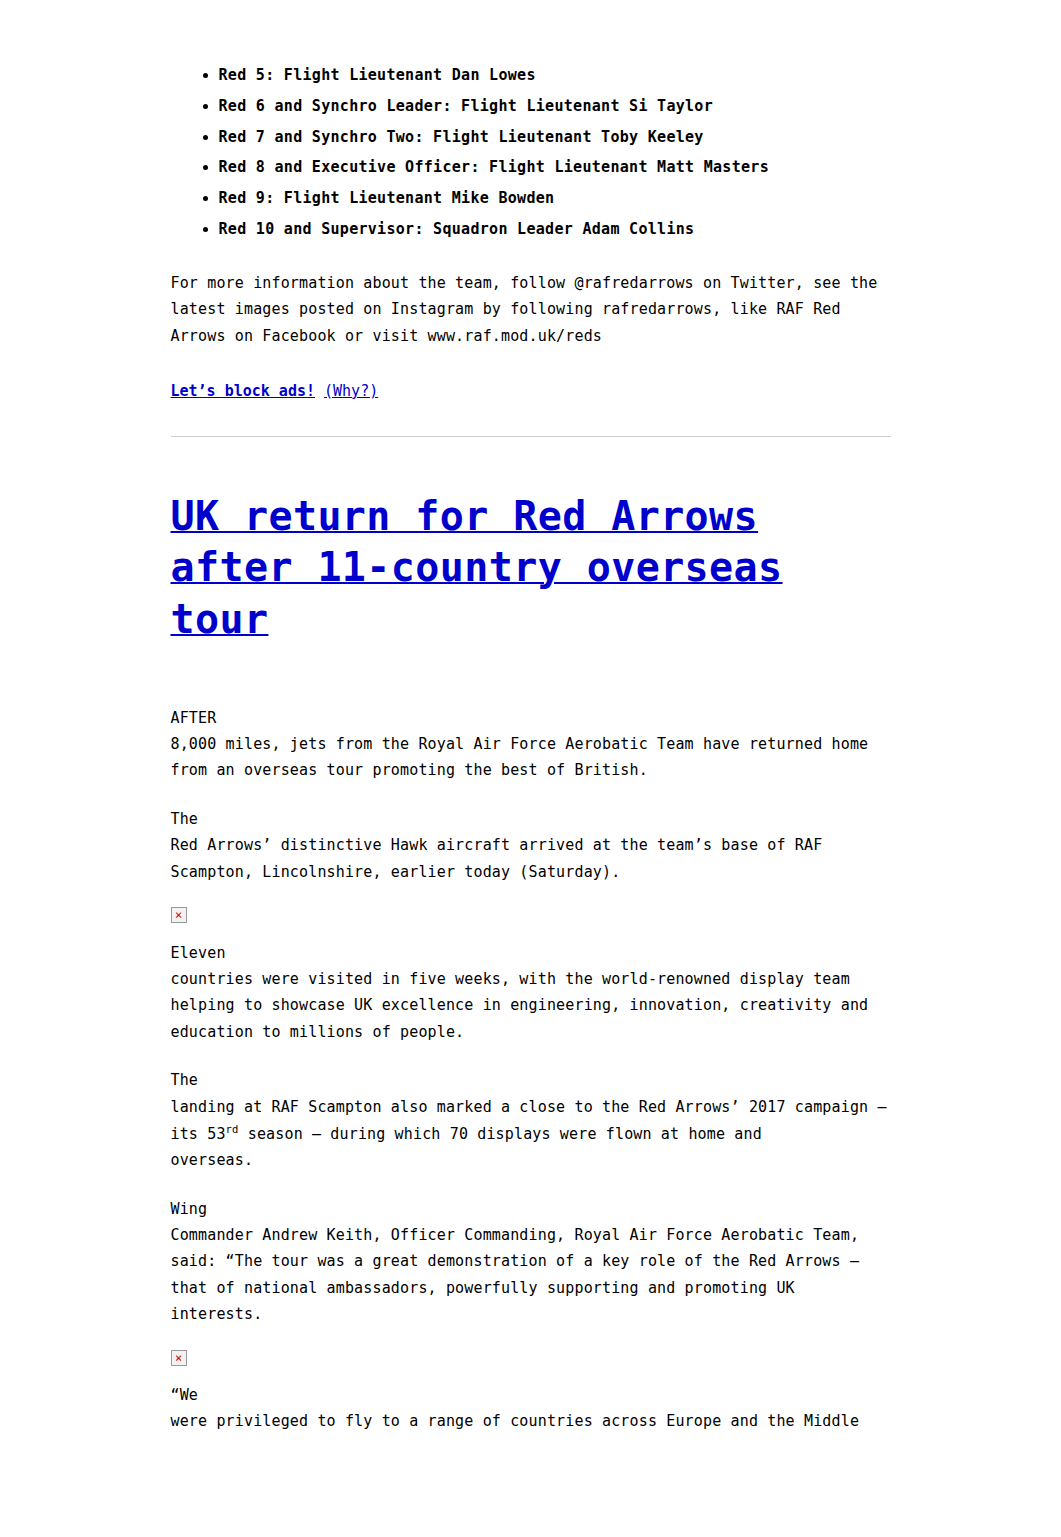Red 5: Flight Lieutenant Dan Lowes
Red 6 and Synchro Leader: Flight Lieutenant Si Taylor
Red 7 and Synchro Two: Flight Lieutenant Toby Keeley
Red 8 and Executive Officer: Flight Lieutenant Matt Masters
Red 9: Flight Lieutenant Mike Bowden
Red 10 and Supervisor: Squadron Leader Adam Collins
For more information about the team, follow @rafredarrows on Twitter, see the latest images posted on Instagram by following rafredarrows, like RAF Red Arrows on Facebook or visit www.raf.mod.uk/reds
Let’s block ads! (Why?)
UK return for Red Arrows after 11-country overseas tour
AFTER
8,000 miles, jets from the Royal Air Force Aerobatic Team have returned home from an overseas tour promoting the best of British.
The
Red Arrows’ distinctive Hawk aircraft arrived at the team’s base of RAF Scampton, Lincolnshire, earlier today (Saturday).
Eleven
countries were visited in five weeks, with the world-renowned display team helping to showcase UK excellence in engineering, innovation, creativity and education to millions of people.
The
landing at RAF Scampton also marked a close to the Red Arrows’ 2017 campaign –
its 53rd season – during which 70 displays were flown at home and
overseas.
Wing
Commander Andrew Keith, Officer Commanding, Royal Air Force Aerobatic Team, said: “The tour was a great demonstration of a key role of the Red Arrows – that of national ambassadors, powerfully supporting and promoting UK interests.
“We
were privileged to fly to a range of countries across Europe and the Middle